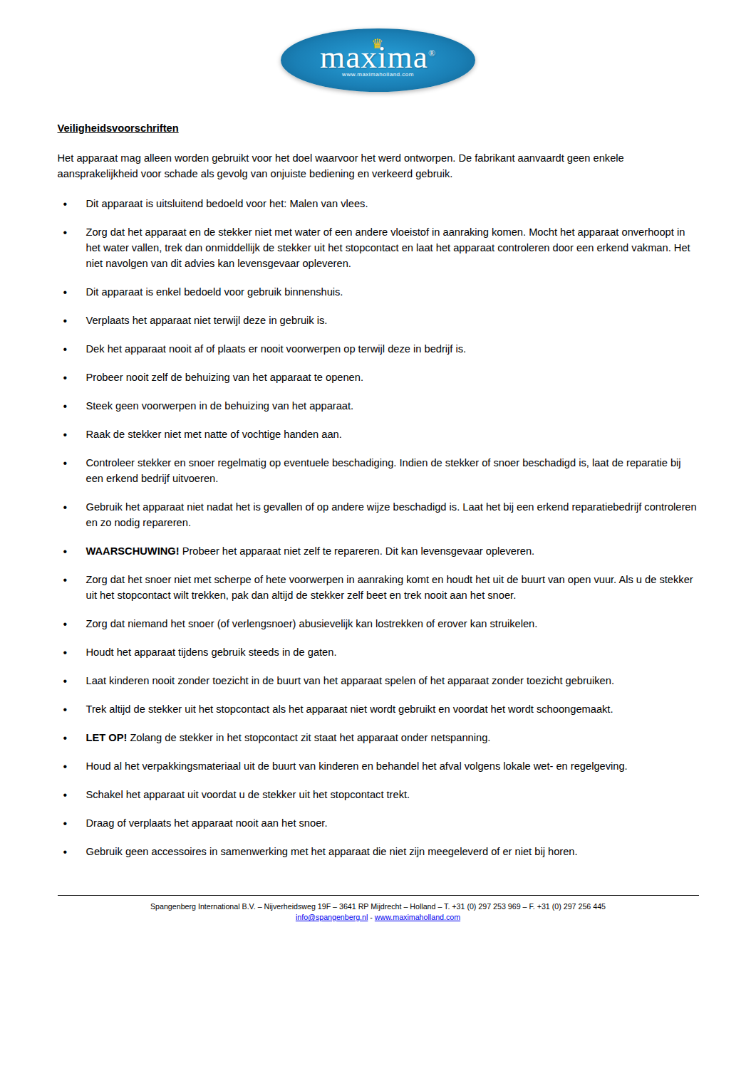♛
maxima®
www.maximaholland.com
Veiligheidsvoorschriften
Het apparaat mag alleen worden gebruikt voor het doel waarvoor het werd ontworpen. De fabrikant aanvaardt geen enkele aansprakelijkheid voor schade als gevolg van onjuiste bediening en verkeerd gebruik.
Dit apparaat is uitsluitend bedoeld voor het: Malen van vlees.
Zorg dat het apparaat en de stekker niet met water of een andere vloeistof in aanraking komen. Mocht het apparaat onverhoopt in het water vallen, trek dan onmiddellijk de stekker uit het stopcontact en laat het apparaat controleren door een erkend vakman. Het niet navolgen van dit advies kan levensgevaar opleveren.
Dit apparaat is enkel bedoeld voor gebruik binnenshuis.
Verplaats het apparaat niet terwijl deze in gebruik is.
Dek het apparaat nooit af of plaats er nooit voorwerpen op terwijl deze in bedrijf is.
Probeer nooit zelf de behuizing van het apparaat te openen.
Steek geen voorwerpen in de behuizing van het apparaat.
Raak de stekker niet met natte of vochtige handen aan.
Controleer stekker en snoer regelmatig op eventuele beschadiging. Indien de stekker of snoer beschadigd is, laat de reparatie bij een erkend bedrijf uitvoeren.
Gebruik het apparaat niet nadat het is gevallen of op andere wijze beschadigd is. Laat het bij een erkend reparatiebedrijf controleren en zo nodig repareren.
WAARSCHUWING! Probeer het apparaat niet zelf te repareren. Dit kan levensgevaar opleveren.
Zorg dat het snoer niet met scherpe of hete voorwerpen in aanraking komt en houdt het uit de buurt van open vuur. Als u de stekker uit het stopcontact wilt trekken, pak dan altijd de stekker zelf beet en trek nooit aan het snoer.
Zorg dat niemand het snoer (of verlengsnoer) abusievelijk kan lostrekken of erover kan struikelen.
Houdt het apparaat tijdens gebruik steeds in de gaten.
Laat kinderen nooit zonder toezicht in de buurt van het apparaat spelen of het apparaat zonder toezicht gebruiken.
Trek altijd de stekker uit het stopcontact als het apparaat niet wordt gebruikt en voordat het wordt schoongemaakt.
LET OP! Zolang de stekker in het stopcontact zit staat het apparaat onder netspanning.
Houd al het verpakkingsmateriaal uit de buurt van kinderen en behandel het afval volgens lokale wet- en regelgeving.
Schakel het apparaat uit voordat u de stekker uit het stopcontact trekt.
Draag of verplaats het apparaat nooit aan het snoer.
Gebruik geen accessoires in samenwerking met het apparaat die niet zijn meegeleverd of er niet bij horen.
Spangenberg International B.V. – Nijverheidsweg 19F – 3641 RP Mijdrecht – Holland – T. +31 (0) 297 253 969 – F. +31 (0) 297 256 445
info@spangenberg.nl - www.maximaholland.com